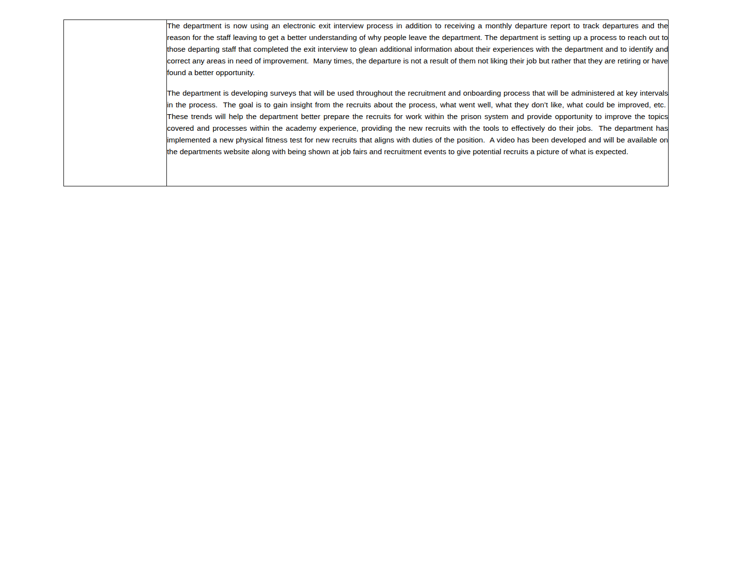| | The department is now using an electronic exit interview process in addition to receiving a monthly departure report to track departures and the reason for the staff leaving to get a better understanding of why people leave the department. The department is setting up a process to reach out to those departing staff that completed the exit interview to glean additional information about their experiences with the department and to identify and correct any areas in need of improvement. Many times, the departure is not a result of them not liking their job but rather that they are retiring or have found a better opportunity. The department is developing surveys that will be used throughout the recruitment and onboarding process that will be administered at key intervals in the process. The goal is to gain insight from the recruits about the process, what went well, what they don’t like, what could be improved, etc. These trends will help the department better prepare the recruits for work within the prison system and provide opportunity to improve the topics covered and processes within the academy experience, providing the new recruits with the tools to effectively do their jobs. The department has implemented a new physical fitness test for new recruits that aligns with duties of the position. A video has been developed and will be available on the departments website along with being shown at job fairs and recruitment events to give potential recruits a picture of what is expected. |